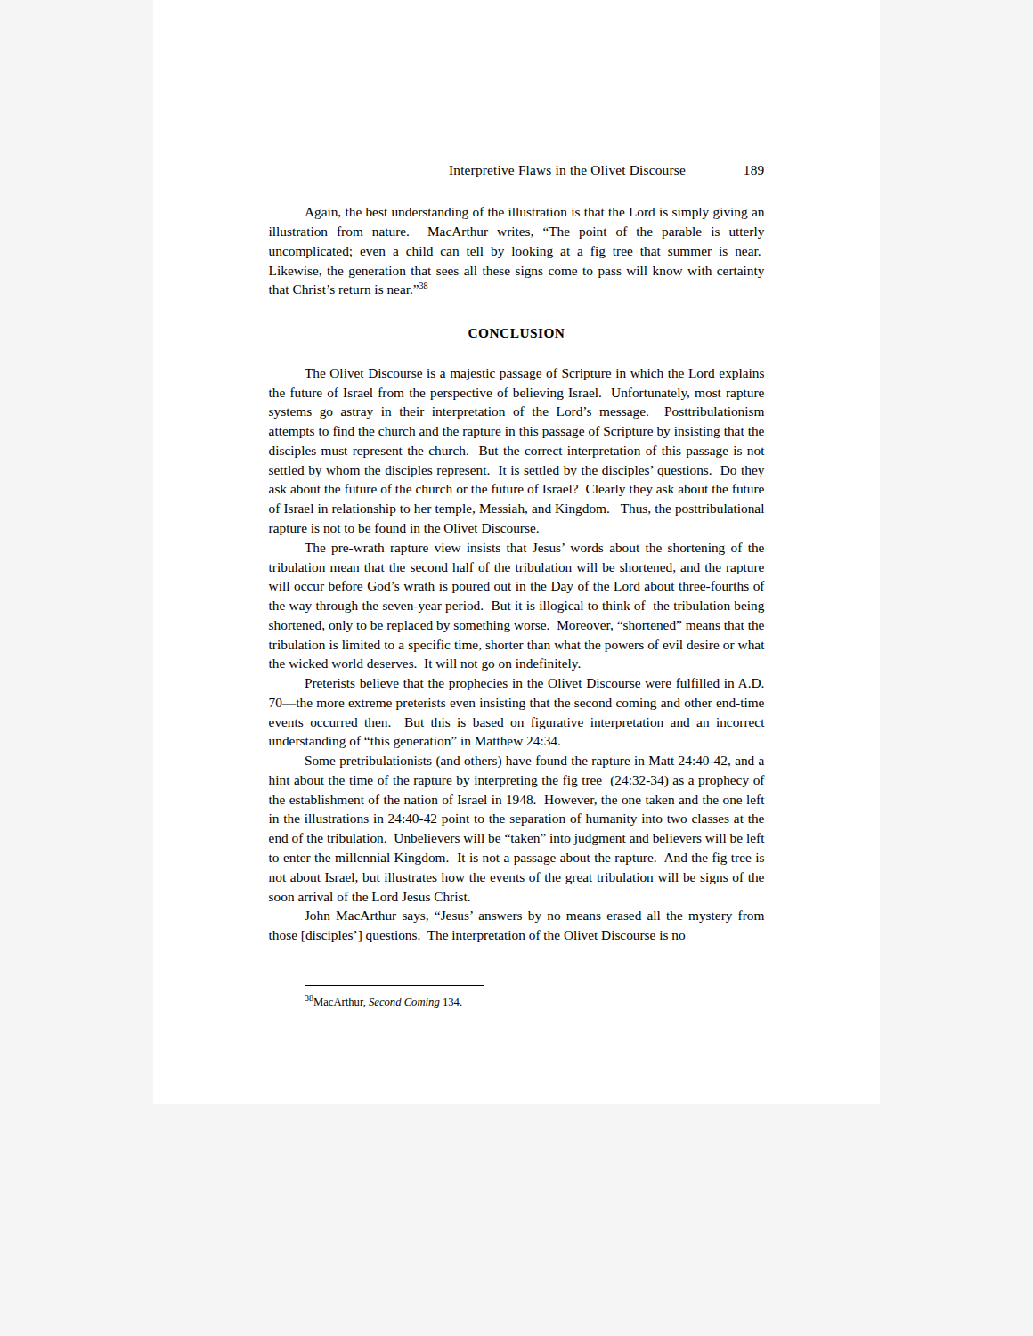Interpretive Flaws in the Olivet Discourse 189
Again, the best understanding of the illustration is that the Lord is simply giving an illustration from nature. MacArthur writes, “The point of the parable is utterly uncomplicated; even a child can tell by looking at a fig tree that summer is near. Likewise, the generation that sees all these signs come to pass will know with certainty that Christ’s return is near.”38
CONCLUSION
The Olivet Discourse is a majestic passage of Scripture in which the Lord explains the future of Israel from the perspective of believing Israel. Unfortunately, most rapture systems go astray in their interpretation of the Lord’s message. Posttribulationism attempts to find the church and the rapture in this passage of Scripture by insisting that the disciples must represent the church. But the correct interpretation of this passage is not settled by whom the disciples represent. It is settled by the disciples’ questions. Do they ask about the future of the church or the future of Israel? Clearly they ask about the future of Israel in relationship to her temple, Messiah, and Kingdom. Thus, the posttribulational rapture is not to be found in the Olivet Discourse.
The pre-wrath rapture view insists that Jesus’ words about the shortening of the tribulation mean that the second half of the tribulation will be shortened, and the rapture will occur before God’s wrath is poured out in the Day of the Lord about three-fourths of the way through the seven-year period. But it is illogical to think of the tribulation being shortened, only to be replaced by something worse. Moreover, “shortened” means that the tribulation is limited to a specific time, shorter than what the powers of evil desire or what the wicked world deserves. It will not go on indefinitely.
Preterists believe that the prophecies in the Olivet Discourse were fulfilled in A.D. 70—the more extreme preterists even insisting that the second coming and other end-time events occurred then. But this is based on figurative interpretation and an incorrect understanding of “this generation” in Matthew 24:34.
Some pretribulationists (and others) have found the rapture in Matt 24:40-42, and a hint about the time of the rapture by interpreting the fig tree (24:32-34) as a prophecy of the establishment of the nation of Israel in 1948. However, the one taken and the one left in the illustrations in 24:40-42 point to the separation of humanity into two classes at the end of the tribulation. Unbelievers will be “taken” into judgment and believers will be left to enter the millennial Kingdom. It is not a passage about the rapture. And the fig tree is not about Israel, but illustrates how the events of the great tribulation will be signs of the soon arrival of the Lord Jesus Christ.
John MacArthur says, “Jesus’ answers by no means erased all the mystery from those [disciples’] questions. The interpretation of the Olivet Discourse is no
38MacArthur, Second Coming 134.